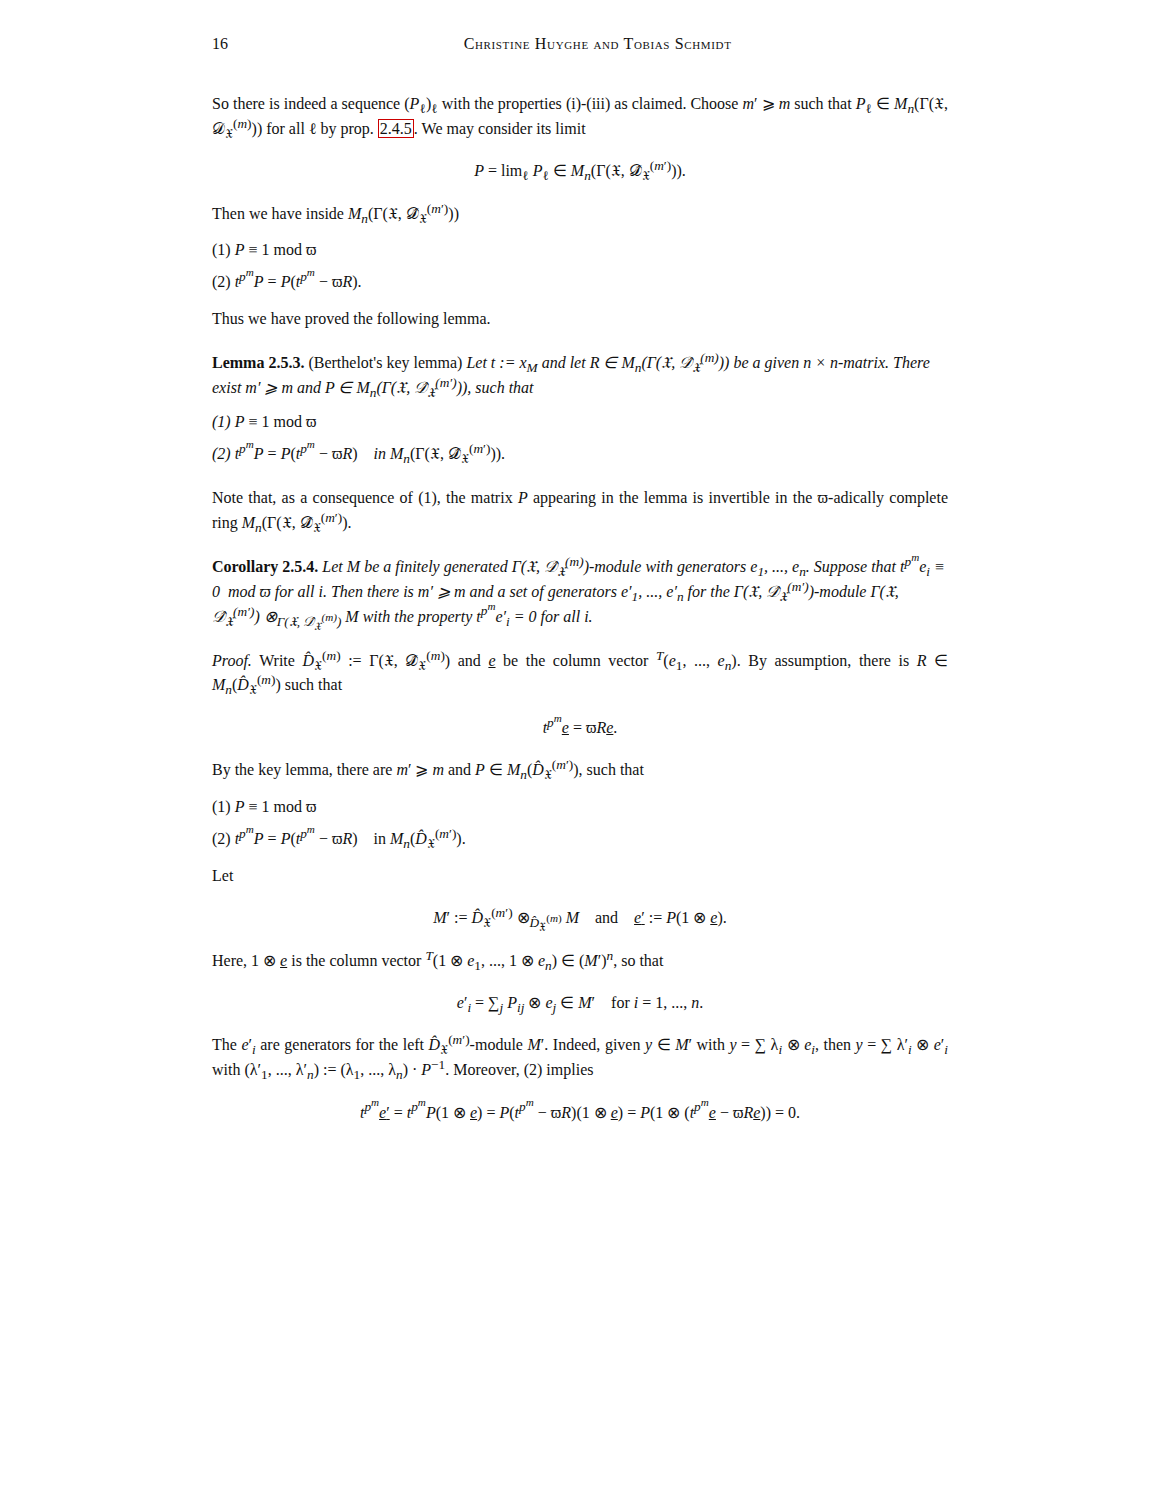16 Christine Huyghe and Tobias Schmidt
So there is indeed a sequence (Pℓ)ℓ with the properties (i)-(iii) as claimed. Choose m′ ⩾ m such that Pℓ ∈ Mn(Γ(𝔛, 𝒟𝔛(m))) for all ℓ by prop. 2.4.5. We may consider its limit
P = limℓ Pℓ ∈ Mn(Γ(𝔛, 𝒟̂𝔛(m′))).
Then we have inside Mn(Γ(𝔛, 𝒟̂𝔛(m′)))
(1) P ≡ 1 mod ϖ
(2) tpmP = P(tpm − ϖR).
Thus we have proved the following lemma.
Lemma 2.5.3. (Berthelot's key lemma) Let t := xM and let R ∈ Mn(Γ(𝔛, 𝒟̂𝔛(m))) be a given n × n-matrix. There exist m′ ⩾ m and P ∈ Mn(Γ(𝔛, 𝒟̂𝔛(m′))), such that
(1) P ≡ 1 mod ϖ
(2) tpmP = P(tpm − ϖR) in Mn(Γ(𝔛, 𝒟̂𝔛(m′))).
Note that, as a consequence of (1), the matrix P appearing in the lemma is invertible in the ϖ-adically complete ring Mn(Γ(𝔛, 𝒟̂𝔛(m′)).
Corollary 2.5.4. Let M be a finitely generated Γ(𝔛, 𝒟̂𝔛(m))-module with generators e1, ..., en. Suppose that tpmei ≡ 0 mod ϖ for all i. Then there is m′ ⩾ m and a set of generators e′1, ..., e′n for the Γ(𝔛, 𝒟̂𝔛(m′))-module Γ(𝔛, 𝒟̂𝔛(m′)) ⊗Γ(𝔛, 𝒟̂𝔛(m)) M with the property tpme′i = 0 for all i.
Proof. Write D̂𝔛(m) := Γ(𝔛, 𝒟̂𝔛(m)) and e be the column vector T(e1, ..., en). By assumption, there is R ∈ Mn(D̂𝔛(m)) such that
tpme = ϖRe.
By the key lemma, there are m′ ⩾ m and P ∈ Mn(D̂𝔛(m′)), such that
(1) P ≡ 1 mod ϖ
(2) tpmP = P(tpm − ϖR) in Mn(D̂𝔛(m′)).
Let
M′ := D̂𝔛(m′) ⊗D̂𝔛(m) M and e′ := P(1 ⊗ e).
Here, 1 ⊗ e is the column vector T(1 ⊗ e1, ..., 1 ⊗ en) ∈ (M′)n, so that
e′i = ∑j Pij ⊗ ej ∈ M′ for i = 1, ..., n.
The e′i are generators for the left D̂𝔛(m′)-module M′. Indeed, given y ∈ M′ with y = ∑ λi ⊗ ei, then y = ∑ λ′i ⊗ e′i with (λ′1, ..., λ′n) := (λ1, ..., λn) · P−1. Moreover, (2) implies
tpme′ = tpmP(1 ⊗ e) = P(tpm − ϖR)(1 ⊗ e) = P(1 ⊗ (tpme − ϖRe)) = 0.